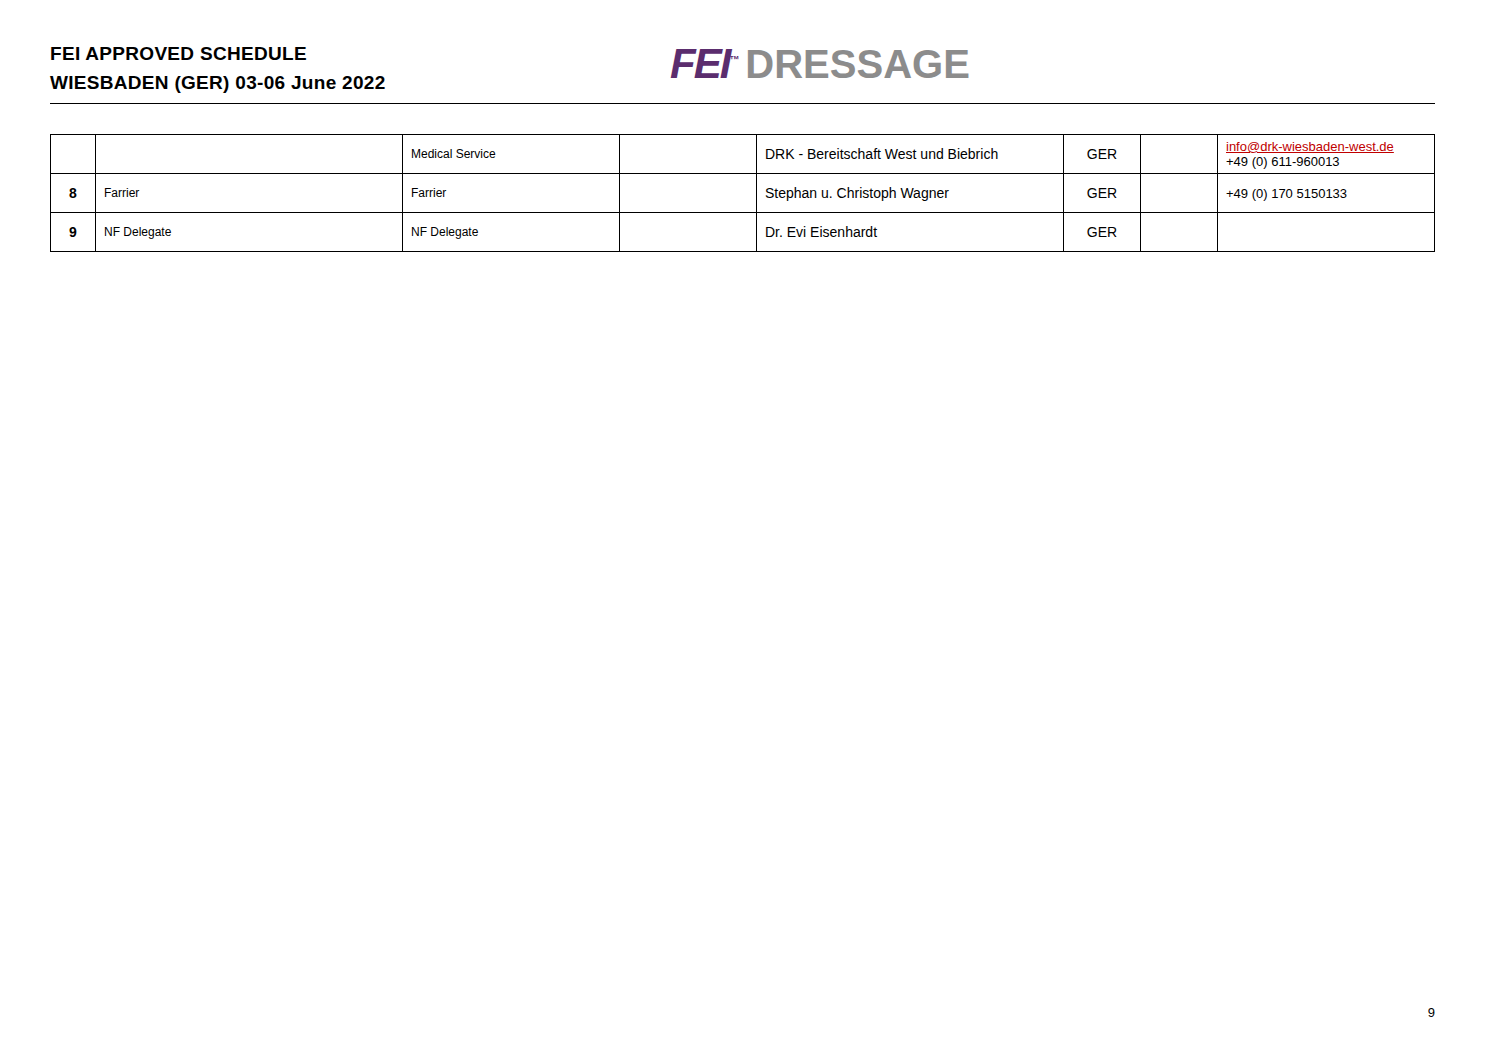FEI APPROVED SCHEDULE
WIESBADEN (GER) 03-06 June 2022
FEI™DRESSAGE
| | | Medical Service | | DRK - Bereitschaft West und Biebrich | GER | | info@drk-wiesbaden-west.de +49 (0) 611-960013 |
| 8 | Farrier | Farrier | | Stephan u. Christoph Wagner | GER | | +49 (0) 170 5150133 |
| 9 | NF Delegate | NF Delegate | | Dr. Evi Eisenhardt | GER | | |
9